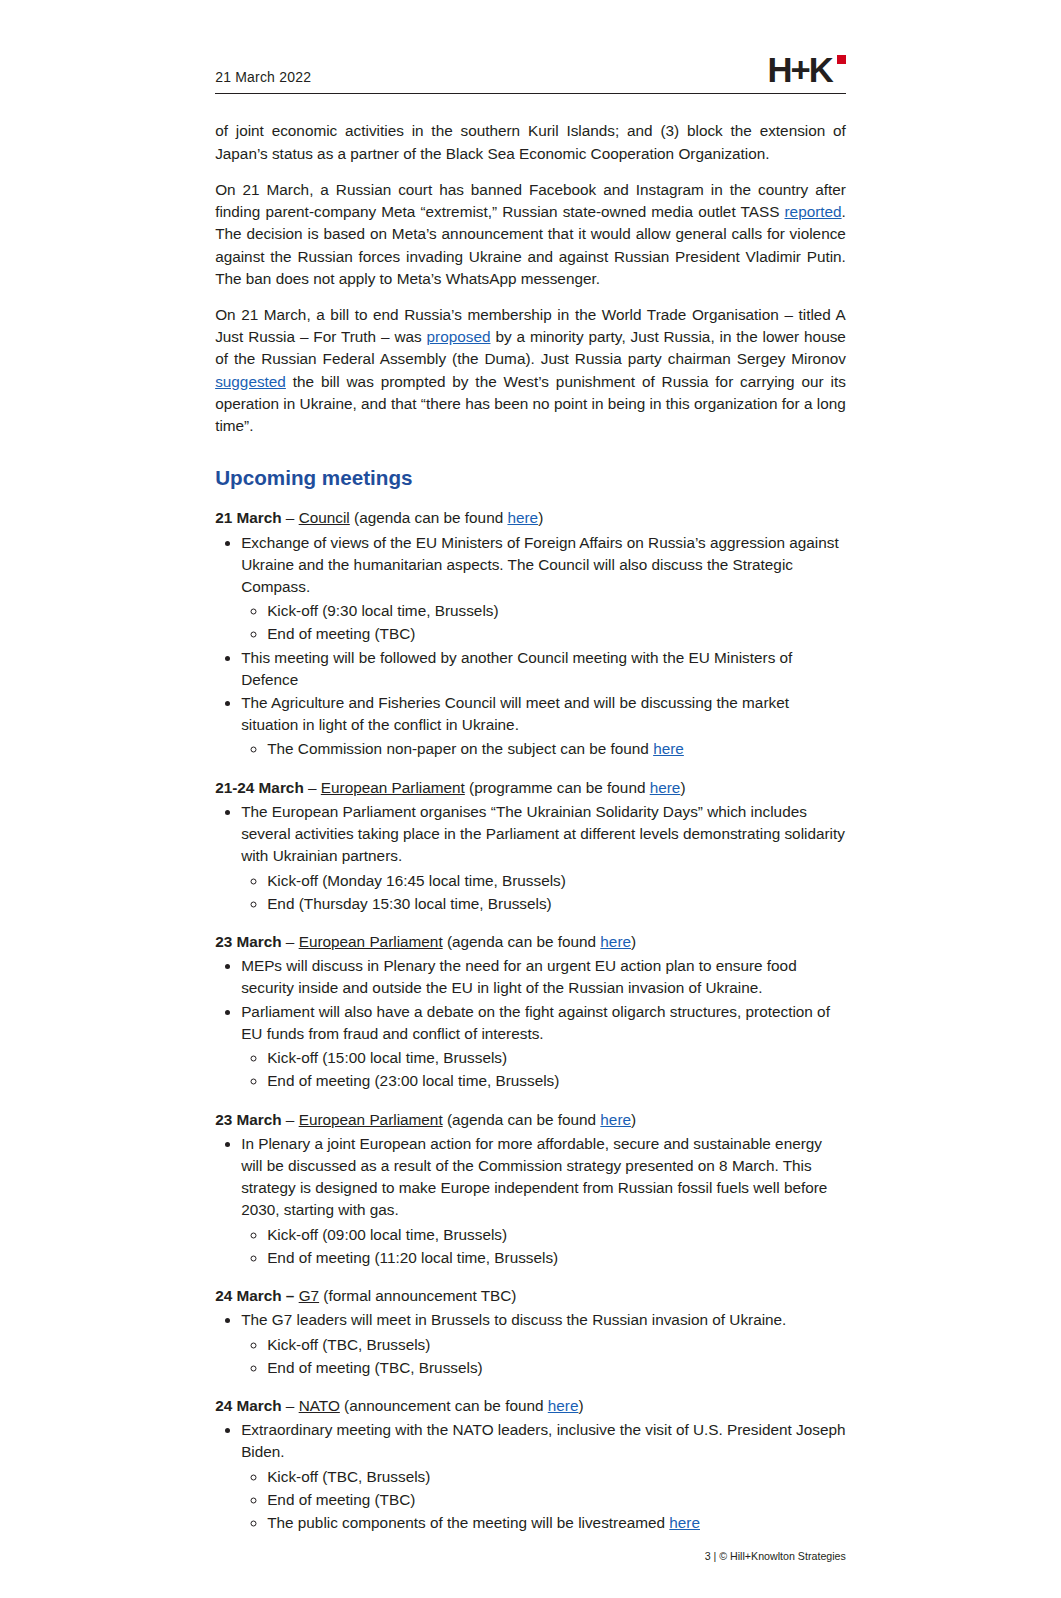21 March 2022
H+K
of joint economic activities in the southern Kuril Islands; and (3) block the extension of Japan’s status as a partner of the Black Sea Economic Cooperation Organization.
On 21 March, a Russian court has banned Facebook and Instagram in the country after finding parent-company Meta “extremist,” Russian state-owned media outlet TASS reported. The decision is based on Meta’s announcement that it would allow general calls for violence against the Russian forces invading Ukraine and against Russian President Vladimir Putin. The ban does not apply to Meta’s WhatsApp messenger.
On 21 March, a bill to end Russia’s membership in the World Trade Organisation – titled A Just Russia – For Truth – was proposed by a minority party, Just Russia, in the lower house of the Russian Federal Assembly (the Duma). Just Russia party chairman Sergey Mironov suggested the bill was prompted by the West’s punishment of Russia for carrying our its operation in Ukraine, and that “there has been no point in being in this organization for a long time”.
Upcoming meetings
21 March – Council (agenda can be found here)
Exchange of views of the EU Ministers of Foreign Affairs on Russia’s aggression against Ukraine and the humanitarian aspects. The Council will also discuss the Strategic Compass.
Kick-off (9:30 local time, Brussels)
End of meeting (TBC)
This meeting will be followed by another Council meeting with the EU Ministers of Defence
The Agriculture and Fisheries Council will meet and will be discussing the market situation in light of the conflict in Ukraine.
The Commission non-paper on the subject can be found here
21-24 March – European Parliament (programme can be found here)
The European Parliament organises “The Ukrainian Solidarity Days” which includes several activities taking place in the Parliament at different levels demonstrating solidarity with Ukrainian partners.
Kick-off (Monday 16:45 local time, Brussels)
End (Thursday 15:30 local time, Brussels)
23 March – European Parliament (agenda can be found here)
MEPs will discuss in Plenary the need for an urgent EU action plan to ensure food security inside and outside the EU in light of the Russian invasion of Ukraine.
Parliament will also have a debate on the fight against oligarch structures, protection of EU funds from fraud and conflict of interests.
Kick-off (15:00 local time, Brussels)
End of meeting (23:00 local time, Brussels)
23 March – European Parliament (agenda can be found here)
In Plenary a joint European action for more affordable, secure and sustainable energy will be discussed as a result of the Commission strategy presented on 8 March. This strategy is designed to make Europe independent from Russian fossil fuels well before 2030, starting with gas.
Kick-off (09:00 local time, Brussels)
End of meeting (11:20 local time, Brussels)
24 March – G7 (formal announcement TBC)
The G7 leaders will meet in Brussels to discuss the Russian invasion of Ukraine.
Kick-off (TBC, Brussels)
End of meeting (TBC, Brussels)
24 March – NATO (announcement can be found here)
Extraordinary meeting with the NATO leaders, inclusive the visit of U.S. President Joseph Biden.
Kick-off (TBC, Brussels)
End of meeting (TBC)
The public components of the meeting will be livestreamed here
3 | © Hill+Knowlton Strategies